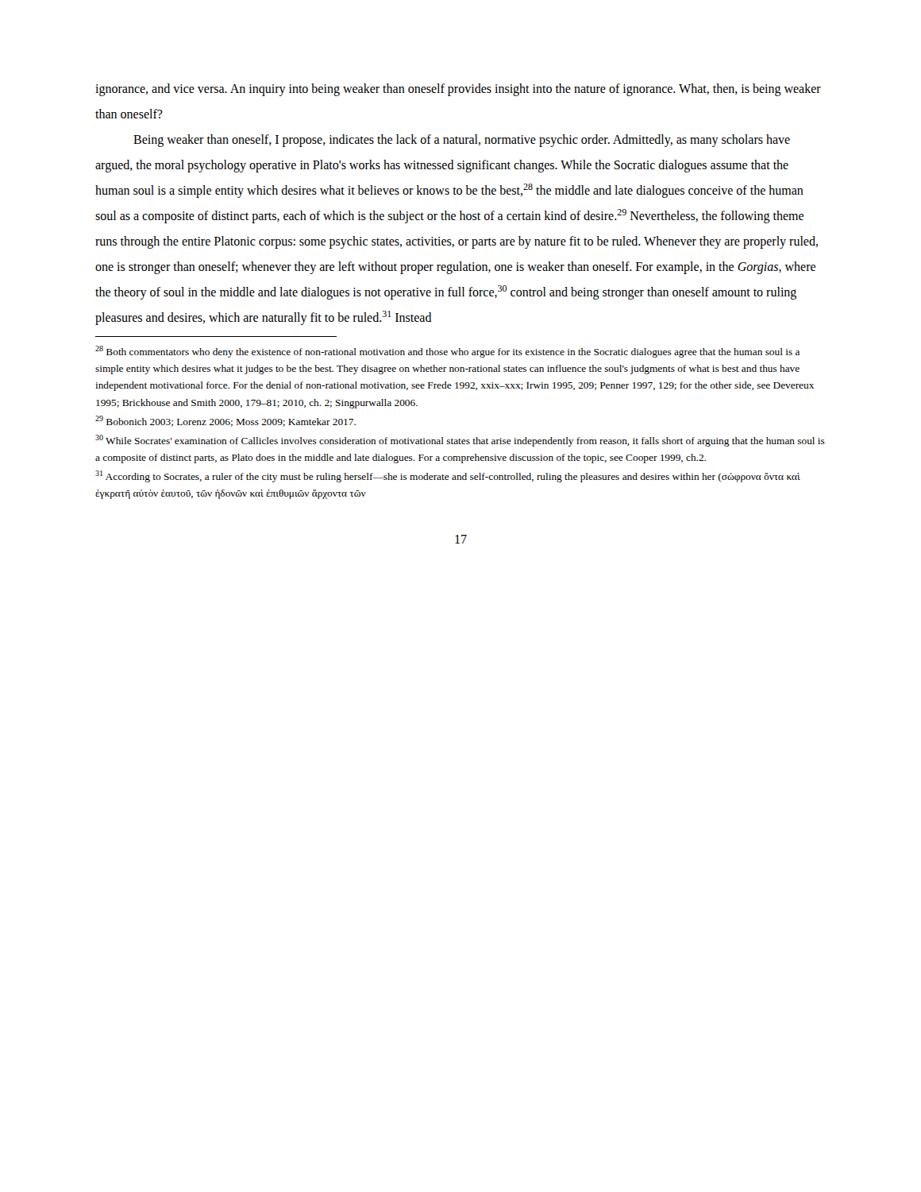ignorance, and vice versa. An inquiry into being weaker than oneself provides insight into the nature of ignorance. What, then, is being weaker than oneself?
Being weaker than oneself, I propose, indicates the lack of a natural, normative psychic order. Admittedly, as many scholars have argued, the moral psychology operative in Plato's works has witnessed significant changes. While the Socratic dialogues assume that the human soul is a simple entity which desires what it believes or knows to be the best,28 the middle and late dialogues conceive of the human soul as a composite of distinct parts, each of which is the subject or the host of a certain kind of desire.29 Nevertheless, the following theme runs through the entire Platonic corpus: some psychic states, activities, or parts are by nature fit to be ruled. Whenever they are properly ruled, one is stronger than oneself; whenever they are left without proper regulation, one is weaker than oneself. For example, in the Gorgias, where the theory of soul in the middle and late dialogues is not operative in full force,30 control and being stronger than oneself amount to ruling pleasures and desires, which are naturally fit to be ruled.31 Instead
28 Both commentators who deny the existence of non-rational motivation and those who argue for its existence in the Socratic dialogues agree that the human soul is a simple entity which desires what it judges to be the best. They disagree on whether non-rational states can influence the soul's judgments of what is best and thus have independent motivational force. For the denial of non-rational motivation, see Frede 1992, xxix–xxx; Irwin 1995, 209; Penner 1997, 129; for the other side, see Devereux 1995; Brickhouse and Smith 2000, 179–81; 2010, ch. 2; Singpurwalla 2006.
29 Bobonich 2003; Lorenz 2006; Moss 2009; Kamtekar 2017.
30 While Socrates' examination of Callicles involves consideration of motivational states that arise independently from reason, it falls short of arguing that the human soul is a composite of distinct parts, as Plato does in the middle and late dialogues. For a comprehensive discussion of the topic, see Cooper 1999, ch.2.
31 According to Socrates, a ruler of the city must be ruling herself—she is moderate and self-controlled, ruling the pleasures and desires within her (σώφρονα ὄντα καὶ ἐγκρατῆ αὐτὸν ἑαυτοῦ, τῶν ἡδονῶν καὶ ἐπιθυμιῶν ἄρχοντα τῶν
17